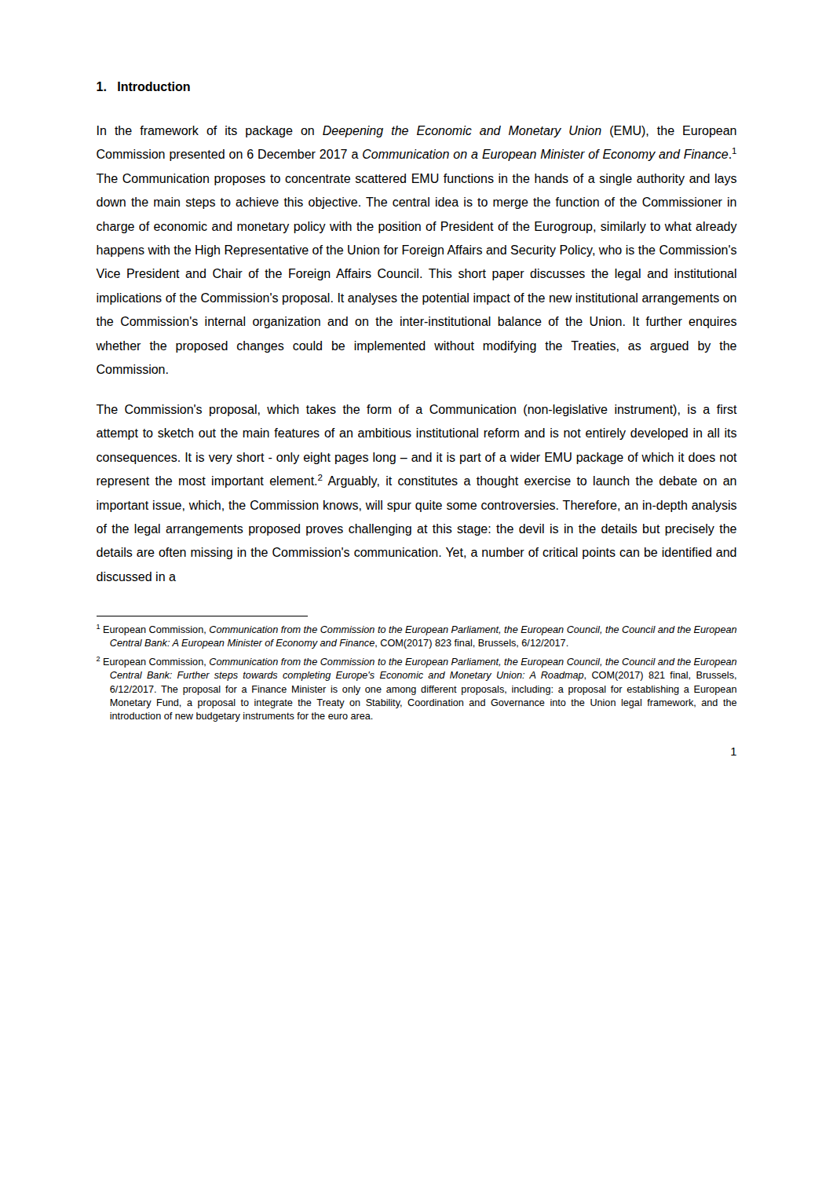1. Introduction
In the framework of its package on Deepening the Economic and Monetary Union (EMU), the European Commission presented on 6 December 2017 a Communication on a European Minister of Economy and Finance.1 The Communication proposes to concentrate scattered EMU functions in the hands of a single authority and lays down the main steps to achieve this objective. The central idea is to merge the function of the Commissioner in charge of economic and monetary policy with the position of President of the Eurogroup, similarly to what already happens with the High Representative of the Union for Foreign Affairs and Security Policy, who is the Commission's Vice President and Chair of the Foreign Affairs Council. This short paper discusses the legal and institutional implications of the Commission's proposal. It analyses the potential impact of the new institutional arrangements on the Commission's internal organization and on the inter-institutional balance of the Union. It further enquires whether the proposed changes could be implemented without modifying the Treaties, as argued by the Commission.
The Commission's proposal, which takes the form of a Communication (non-legislative instrument), is a first attempt to sketch out the main features of an ambitious institutional reform and is not entirely developed in all its consequences. It is very short - only eight pages long – and it is part of a wider EMU package of which it does not represent the most important element.2 Arguably, it constitutes a thought exercise to launch the debate on an important issue, which, the Commission knows, will spur quite some controversies. Therefore, an in-depth analysis of the legal arrangements proposed proves challenging at this stage: the devil is in the details but precisely the details are often missing in the Commission's communication. Yet, a number of critical points can be identified and discussed in a
1 European Commission, Communication from the Commission to the European Parliament, the European Council, the Council and the European Central Bank: A European Minister of Economy and Finance, COM(2017) 823 final, Brussels, 6/12/2017.
2 European Commission, Communication from the Commission to the European Parliament, the European Council, the Council and the European Central Bank: Further steps towards completing Europe's Economic and Monetary Union: A Roadmap, COM(2017) 821 final, Brussels, 6/12/2017. The proposal for a Finance Minister is only one among different proposals, including: a proposal for establishing a European Monetary Fund, a proposal to integrate the Treaty on Stability, Coordination and Governance into the Union legal framework, and the introduction of new budgetary instruments for the euro area.
1